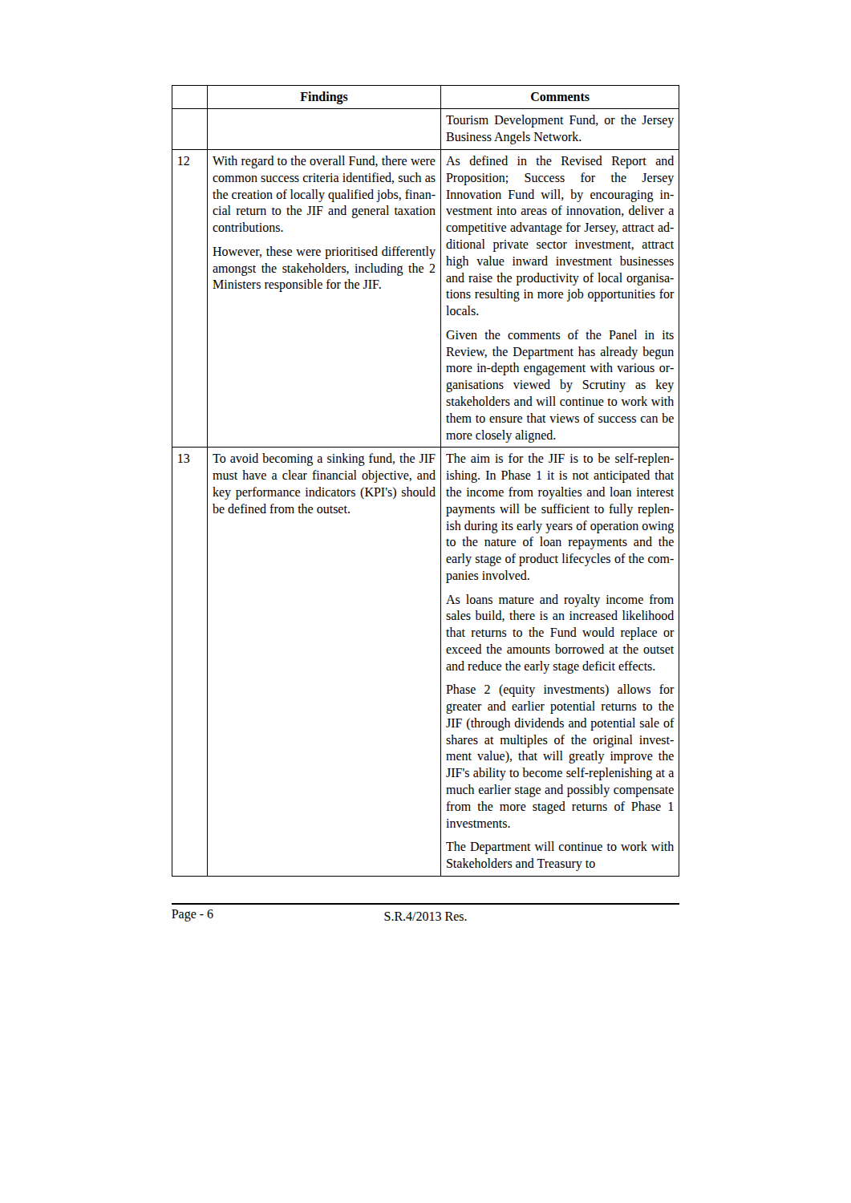| | Findings | Comments |
| --- | --- | --- |
| | | Tourism Development Fund, or the Jersey Business Angels Network. |
| 12 | With regard to the overall Fund, there were common success criteria identified, such as the creation of locally qualified jobs, financial return to the JIF and general taxation contributions. However, these were prioritised differently amongst the stakeholders, including the 2 Ministers responsible for the JIF. | As defined in the Revised Report and Proposition; Success for the Jersey Innovation Fund will, by encouraging investment into areas of innovation, deliver a competitive advantage for Jersey, attract additional private sector investment, attract high value inward investment businesses and raise the productivity of local organisations resulting in more job opportunities for locals. Given the comments of the Panel in its Review, the Department has already begun more in-depth engagement with various organisations viewed by Scrutiny as key stakeholders and will continue to work with them to ensure that views of success can be more closely aligned. |
| 13 | To avoid becoming a sinking fund, the JIF must have a clear financial objective, and key performance indicators (KPI's) should be defined from the outset. | The aim is for the JIF is to be self-replenishing. In Phase 1 it is not anticipated that the income from royalties and loan interest payments will be sufficient to fully replenish during its early years of operation owing to the nature of loan repayments and the early stage of product lifecycles of the companies involved. As loans mature and royalty income from sales build, there is an increased likelihood that returns to the Fund would replace or exceed the amounts borrowed at the outset and reduce the early stage deficit effects. Phase 2 (equity investments) allows for greater and earlier potential returns to the JIF (through dividends and potential sale of shares at multiples of the original investment value), that will greatly improve the JIF's ability to become self-replenishing at a much earlier stage and possibly compensate from the more staged returns of Phase 1 investments. The Department will continue to work with Stakeholders and Treasury to |
Page - 6
S.R.4/2013 Res.